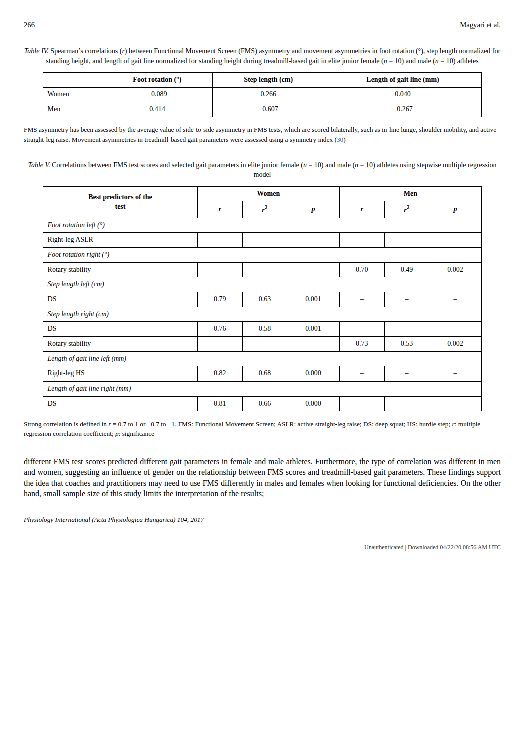266 Magyari et al.
Table IV. Spearman’s correlations (r) between Functional Movement Screen (FMS) asymmetry and movement asymmetries in foot rotation (°), step length normalized for standing height, and length of gait line normalized for standing height during treadmill-based gait in elite junior female (n = 10) and male (n = 10) athletes
| | Foot rotation (°) | Step length (cm) | Length of gait line (mm) |
| --- | --- | --- | --- |
| Women | −0.089 | 0.266 | 0.040 |
| Men | 0.414 | −0.607 | −0.267 |
FMS asymmetry has been assessed by the average value of side-to-side asymmetry in FMS tests, which are scored bilaterally, such as in-line lunge, shoulder mobility, and active straight-leg raise. Movement asymmetries in treadmill-based gait parameters were assessed using a symmetry index (30)
Table V. Correlations between FMS test scores and selected gait parameters in elite junior female (n = 10) and male (n = 10) athletes using stepwise multiple regression model
| Best predictors of the test | Women | Men |
| --- | --- | --- |
| r | r 2 | p | r | r 2 | p |
| Foot rotation left (°) |
| Right-leg ASLR | – | – | – | – | – | – |
| Foot rotation right (°) |
| Rotary stability | – | – | – | 0.70 | 0.49 | 0.002 |
| Step length left (cm) |
| DS | 0.79 | 0.63 | 0.001 | – | – | – |
| Step length right (cm) |
| DS | 0.76 | 0.58 | 0.001 | – | – | – |
| Rotary stability | – | – | – | 0.73 | 0.53 | 0.002 |
| Length of gait line left (mm) |
| Right-leg HS | 0.82 | 0.68 | 0.000 | – | – | – |
| Length of gait line right (mm) |
| DS | 0.81 | 0.66 | 0.000 | – | – | – |
Strong correlation is defined in r = 0.7 to 1 or −0.7 to −1. FMS: Functional Movement Screen; ASLR: active straight-leg raise; DS: deep squat; HS: hurdle step; r: multiple regression correlation coefficient; p: significance
different FMS test scores predicted different gait parameters in female and male athletes. Furthermore, the type of correlation was different in men and women, suggesting an influence of gender on the relationship between FMS scores and treadmill-based gait parameters. These findings support the idea that coaches and practitioners may need to use FMS differently in males and females when looking for functional deficiencies. On the other hand, small sample size of this study limits the interpretation of the results;
Physiology International (Acta Physiologica Hungarica) 104, 2017
Unauthenticated | Downloaded 04/22/20 08:56 AM UTC